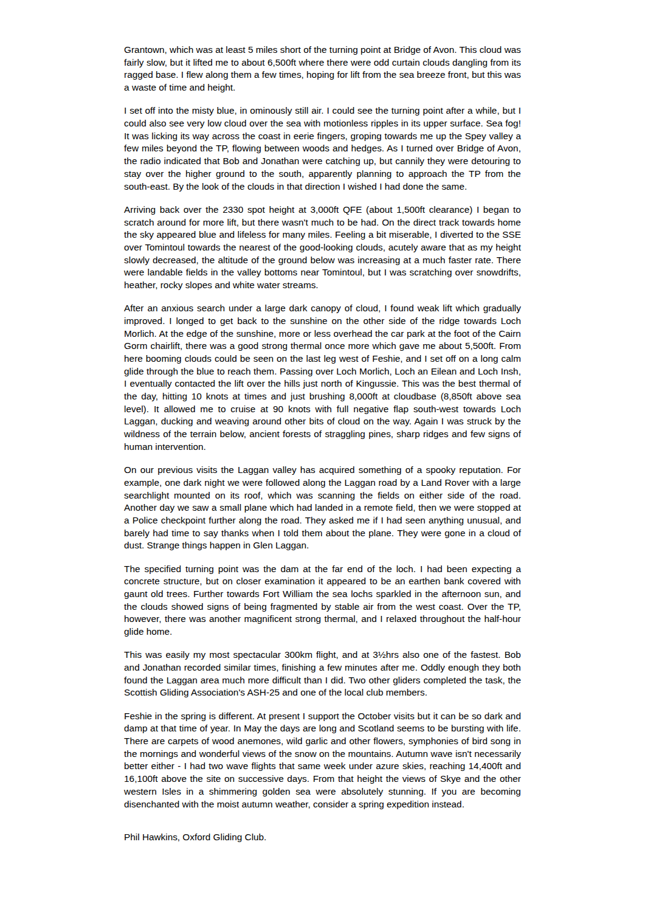Grantown, which was at least 5 miles short of the turning point at Bridge of Avon. This cloud was fairly slow, but it lifted me to about 6,500ft where there were odd curtain clouds dangling from its ragged base. I flew along them a few times, hoping for lift from the sea breeze front, but this was a waste of time and height.
I set off into the misty blue, in ominously still air. I could see the turning point after a while, but I could also see very low cloud over the sea with motionless ripples in its upper surface. Sea fog! It was licking its way across the coast in eerie fingers, groping towards me up the Spey valley a few miles beyond the TP, flowing between woods and hedges. As I turned over Bridge of Avon, the radio indicated that Bob and Jonathan were catching up, but cannily they were detouring to stay over the higher ground to the south, apparently planning to approach the TP from the south-east. By the look of the clouds in that direction I wished I had done the same.
Arriving back over the 2330 spot height at 3,000ft QFE (about 1,500ft clearance) I began to scratch around for more lift, but there wasn't much to be had. On the direct track towards home the sky appeared blue and lifeless for many miles. Feeling a bit miserable, I diverted to the SSE over Tomintoul towards the nearest of the good-looking clouds, acutely aware that as my height slowly decreased, the altitude of the ground below was increasing at a much faster rate. There were landable fields in the valley bottoms near Tomintoul, but I was scratching over snowdrifts, heather, rocky slopes and white water streams.
After an anxious search under a large dark canopy of cloud, I found weak lift which gradually improved. I longed to get back to the sunshine on the other side of the ridge towards Loch Morlich. At the edge of the sunshine, more or less overhead the car park at the foot of the Cairn Gorm chairlift, there was a good strong thermal once more which gave me about 5,500ft. From here booming clouds could be seen on the last leg west of Feshie, and I set off on a long calm glide through the blue to reach them. Passing over Loch Morlich, Loch an Eilean and Loch Insh, I eventually contacted the lift over the hills just north of Kingussie. This was the best thermal of the day, hitting 10 knots at times and just brushing 8,000ft at cloudbase (8,850ft above sea level). It allowed me to cruise at 90 knots with full negative flap south-west towards Loch Laggan, ducking and weaving around other bits of cloud on the way. Again I was struck by the wildness of the terrain below, ancient forests of straggling pines, sharp ridges and few signs of human intervention.
On our previous visits the Laggan valley has acquired something of a spooky reputation. For example, one dark night we were followed along the Laggan road by a Land Rover with a large searchlight mounted on its roof, which was scanning the fields on either side of the road. Another day we saw a small plane which had landed in a remote field, then we were stopped at a Police checkpoint further along the road. They asked me if I had seen anything unusual, and barely had time to say thanks when I told them about the plane. They were gone in a cloud of dust. Strange things happen in Glen Laggan.
The specified turning point was the dam at the far end of the loch. I had been expecting a concrete structure, but on closer examination it appeared to be an earthen bank covered with gaunt old trees. Further towards Fort William the sea lochs sparkled in the afternoon sun, and the clouds showed signs of being fragmented by stable air from the west coast. Over the TP, however, there was another magnificent strong thermal, and I relaxed throughout the half-hour glide home.
This was easily my most spectacular 300km flight, and at 3½hrs also one of the fastest. Bob and Jonathan recorded similar times, finishing a few minutes after me. Oddly enough they both found the Laggan area much more difficult than I did. Two other gliders completed the task, the Scottish Gliding Association's ASH-25 and one of the local club members.
Feshie in the spring is different. At present I support the October visits but it can be so dark and damp at that time of year. In May the days are long and Scotland seems to be bursting with life. There are carpets of wood anemones, wild garlic and other flowers, symphonies of bird song in the mornings and wonderful views of the snow on the mountains. Autumn wave isn't necessarily better either - I had two wave flights that same week under azure skies, reaching 14,400ft and 16,100ft above the site on successive days. From that height the views of Skye and the other western Isles in a shimmering golden sea were absolutely stunning. If you are becoming disenchanted with the moist autumn weather, consider a spring expedition instead.
Phil Hawkins, Oxford Gliding Club.